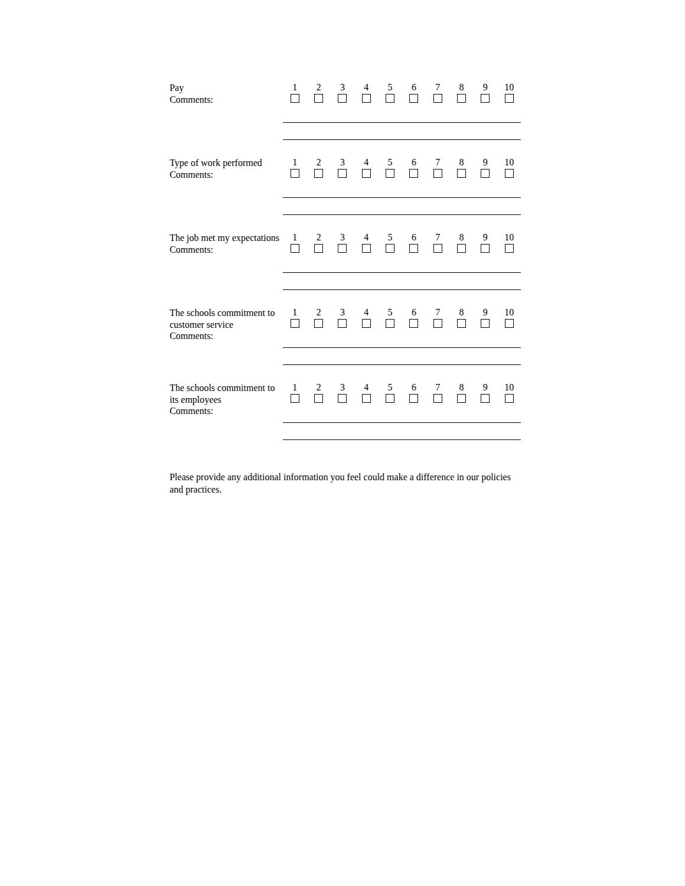| Pay Comments: | / 1 / 2 / 3 / 4 / 5 / 6 / 7 / 8 / 9 / 10 / |
| Type of work performed Comments: | / 1 / 2 / 3 / 4 / 5 / 6 / 7 / 8 / 9 / 10 / |
| The job met my expectations Comments: | / 1 / 2 / 3 / 4 / 5 / 6 / 7 / 8 / 9 / 10 / |
| The schools commitment to customer service Comments: | / 1 / 2 / 3 / 4 / 5 / 6 / 7 / 8 / 9 / 10 / |
| The schools commitment to its employees Comments: | / 1 / 2 / 3 / 4 / 5 / 6 / 7 / 8 / 9 / 10 / |
Please provide any additional information you feel could make a difference in our policies and practices.